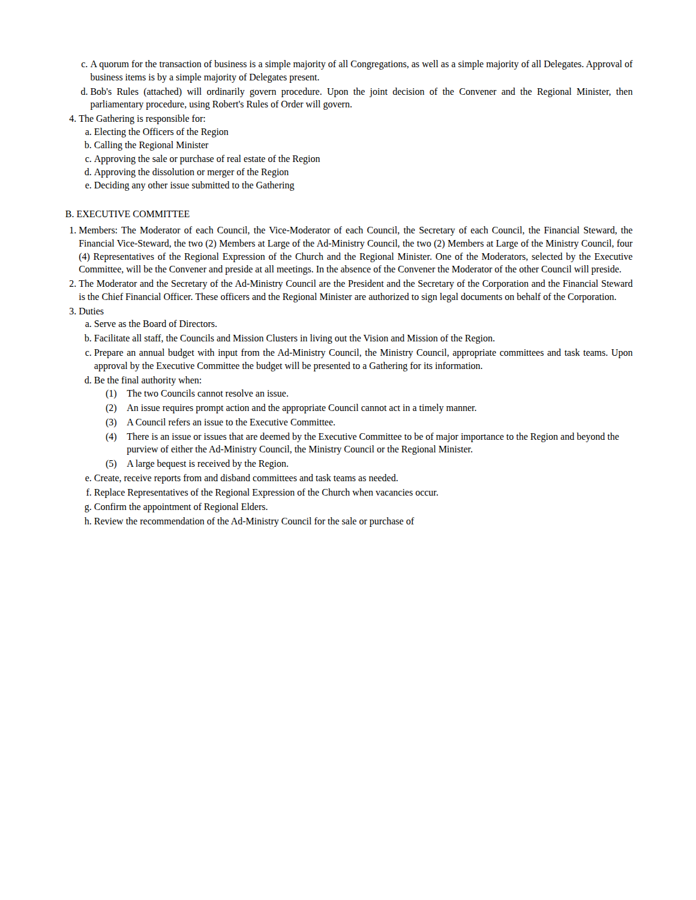A quorum for the transaction of business is a simple majority of all Congregations, as well as a simple majority of all Delegates. Approval of business items is by a simple majority of Delegates present.
Bob's Rules (attached) will ordinarily govern procedure. Upon the joint decision of the Convener and the Regional Minister, then parliamentary procedure, using Robert's Rules of Order will govern.
The Gathering is responsible for:
Electing the Officers of the Region
Calling the Regional Minister
Approving the sale or purchase of real estate of the Region
Approving the dissolution or merger of the Region
Deciding any other issue submitted to the Gathering
B. EXECUTIVE COMMITTEE
Members: The Moderator of each Council, the Vice-Moderator of each Council, the Secretary of each Council, the Financial Steward, the Financial Vice-Steward, the two (2) Members at Large of the Ad-Ministry Council, the two (2) Members at Large of the Ministry Council, four (4) Representatives of the Regional Expression of the Church and the Regional Minister. One of the Moderators, selected by the Executive Committee, will be the Convener and preside at all meetings. In the absence of the Convener the Moderator of the other Council will preside.
The Moderator and the Secretary of the Ad-Ministry Council are the President and the Secretary of the Corporation and the Financial Steward is the Chief Financial Officer. These officers and the Regional Minister are authorized to sign legal documents on behalf of the Corporation.
Duties
Serve as the Board of Directors.
Facilitate all staff, the Councils and Mission Clusters in living out the Vision and Mission of the Region.
Prepare an annual budget with input from the Ad-Ministry Council, the Ministry Council, appropriate committees and task teams. Upon approval by the Executive Committee the budget will be presented to a Gathering for its information.
Be the final authority when:
(1) The two Councils cannot resolve an issue.
(2) An issue requires prompt action and the appropriate Council cannot act in a timely manner.
(3) A Council refers an issue to the Executive Committee.
(4) There is an issue or issues that are deemed by the Executive Committee to be of major importance to the Region and beyond the purview of either the Ad-Ministry Council, the Ministry Council or the Regional Minister.
(5) A large bequest is received by the Region.
Create, receive reports from and disband committees and task teams as needed.
Replace Representatives of the Regional Expression of the Church when vacancies occur.
Confirm the appointment of Regional Elders.
Review the recommendation of the Ad-Ministry Council for the sale or purchase of